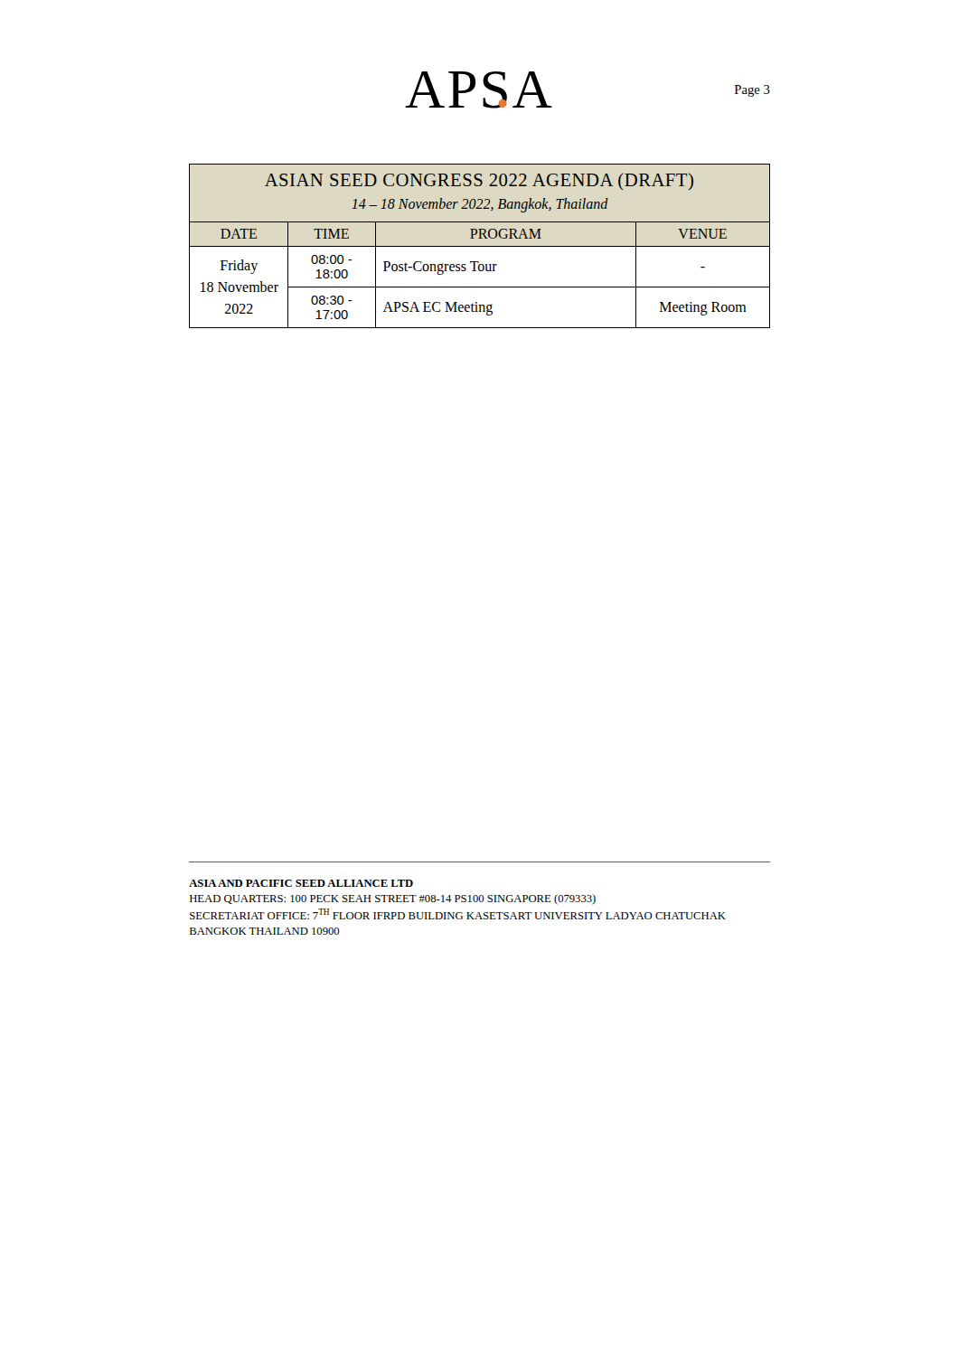AP SA
Page 3
| ASIAN SEED CONGRESS 2022 AGENDA (DRAFT) 14 – 18 November 2022, Bangkok, Thailand |
| DATE | TIME | PROGRAM | VENUE |
| Friday 18 November 2022 | 08:00 - 18:00 | Post-Congress Tour | - |
| 08:30 - 17:00 | APSA EC Meeting | Meeting Room |
ASIA AND PACIFIC SEED ALLIANCE LTD
HEAD QUARTERS: 100 PECK SEAH STREET #08-14 PS100 SINGAPORE (079333)
SECRETARIAT OFFICE: 7TH FLOOR IFRPD BUILDING KASETSART UNIVERSITY LADYAO CHATUCHAK BANGKOK THAILAND 10900